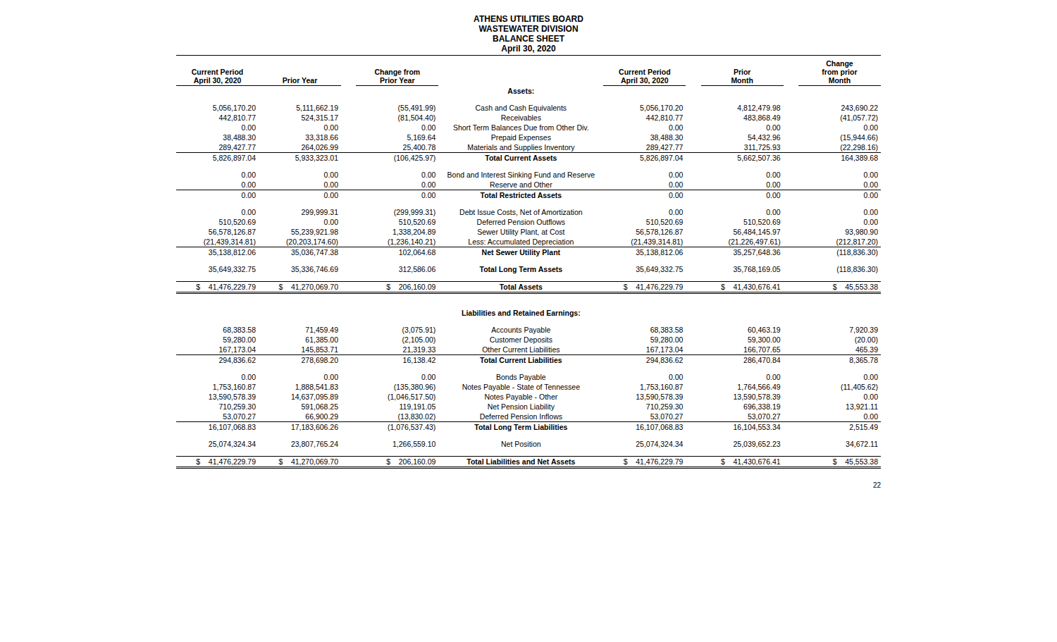ATHENS UTILITIES BOARD
WASTEWATER DIVISION
BALANCE SHEET
April 30, 2020
| Current Period April 30, 2020 | Prior Year | | Change from Prior Year | | Current Period April 30, 2020 | | Prior Month | | Change from prior Month |
| --- | --- | --- | --- | --- | --- | --- | --- | --- | --- |
| | Assets: | |
| 5,056,170.20 | 5,111,662.19 | | (55,491.99) | Cash and Cash Equivalents | 5,056,170.20 | | 4,812,479.98 | | 243,690.22 |
| 442,810.77 | 524,315.17 | | (81,504.40) | Receivables | 442,810.77 | | 483,868.49 | | (41,057.72) |
| 0.00 | 0.00 | | 0.00 | Short Term Balances Due from Other Div. | 0.00 | | 0.00 | | 0.00 |
| 38,488.30 | 33,318.66 | | 5,169.64 | Prepaid Expenses | 38,488.30 | | 54,432.96 | | (15,944.66) |
| 289,427.77 | 264,026.99 | | 25,400.78 | Materials and Supplies Inventory | 289,427.77 | | 311,725.93 | | (22,298.16) |
| 5,826,897.04 | 5,933,323.01 | | (106,425.97) | Total Current Assets | 5,826,897.04 | | 5,662,507.36 | | 164,389.68 |
| 0.00 | 0.00 | | 0.00 | Bond and Interest Sinking Fund and Reserve | 0.00 | | 0.00 | | 0.00 |
| 0.00 | 0.00 | | 0.00 | Reserve and Other | 0.00 | | 0.00 | | 0.00 |
| 0.00 | 0.00 | | 0.00 | Total Restricted Assets | 0.00 | | 0.00 | | 0.00 |
| 0.00 | 299,999.31 | | (299,999.31) | Debt Issue Costs, Net of Amortization | 0.00 | | 0.00 | | 0.00 |
| 510,520.69 | 0.00 | | 510,520.69 | Deferred Pension Outflows | 510,520.69 | | 510,520.69 | | 0.00 |
| 56,578,126.87 | 55,239,921.98 | | 1,338,204.89 | Sewer Utility Plant, at Cost | 56,578,126.87 | | 56,484,145.97 | | 93,980.90 |
| (21,439,314.81) | (20,203,174.60) | | (1,236,140.21) | Less: Accumulated Depreciation | (21,439,314.81) | | (21,226,497.61) | | (212,817.20) |
| 35,138,812.06 | 35,036,747.38 | | 102,064.68 | Net Sewer Utility Plant | 35,138,812.06 | | 35,257,648.36 | | (118,836.30) |
| 35,649,332.75 | 35,336,746.69 | | 312,586.06 | Total Long Term Assets | 35,649,332.75 | | 35,768,169.05 | | (118,836.30) |
| $ 41,476,229.79 | $ 41,270,069.70 | | $ 206,160.09 | Total Assets | $ 41,476,229.79 | | $ 41,430,676.41 | | $ 45,553.38 |
| | Liabilities and Retained Earnings: | |
| 68,383.58 | 71,459.49 | | (3,075.91) | Accounts Payable | 68,383.58 | | 60,463.19 | | 7,920.39 |
| 59,280.00 | 61,385.00 | | (2,105.00) | Customer Deposits | 59,280.00 | | 59,300.00 | | (20.00) |
| 167,173.04 | 145,853.71 | | 21,319.33 | Other Current Liabilities | 167,173.04 | | 166,707.65 | | 465.39 |
| 294,836.62 | 278,698.20 | | 16,138.42 | Total Current Liabilities | 294,836.62 | | 286,470.84 | | 8,365.78 |
| 0.00 | 0.00 | | 0.00 | Bonds Payable | 0.00 | | 0.00 | | 0.00 |
| 1,753,160.87 | 1,888,541.83 | | (135,380.96) | Notes Payable - State of Tennessee | 1,753,160.87 | | 1,764,566.49 | | (11,405.62) |
| 13,590,578.39 | 14,637,095.89 | | (1,046,517.50) | Notes Payable - Other | 13,590,578.39 | | 13,590,578.39 | | 0.00 |
| 710,259.30 | 591,068.25 | | 119,191.05 | Net Pension Liability | 710,259.30 | | 696,338.19 | | 13,921.11 |
| 53,070.27 | 66,900.29 | | (13,830.02) | Deferred Pension Inflows | 53,070.27 | | 53,070.27 | | 0.00 |
| 16,107,068.83 | 17,183,606.26 | | (1,076,537.43) | Total Long Term Liabilities | 16,107,068.83 | | 16,104,553.34 | | 2,515.49 |
| 25,074,324.34 | 23,807,765.24 | | 1,266,559.10 | Net Position | 25,074,324.34 | | 25,039,652.23 | | 34,672.11 |
| $ 41,476,229.79 | $ 41,270,069.70 | | $ 206,160.09 | Total Liabilities and Net Assets | $ 41,476,229.79 | | $ 41,430,676.41 | | $ 45,553.38 |
22